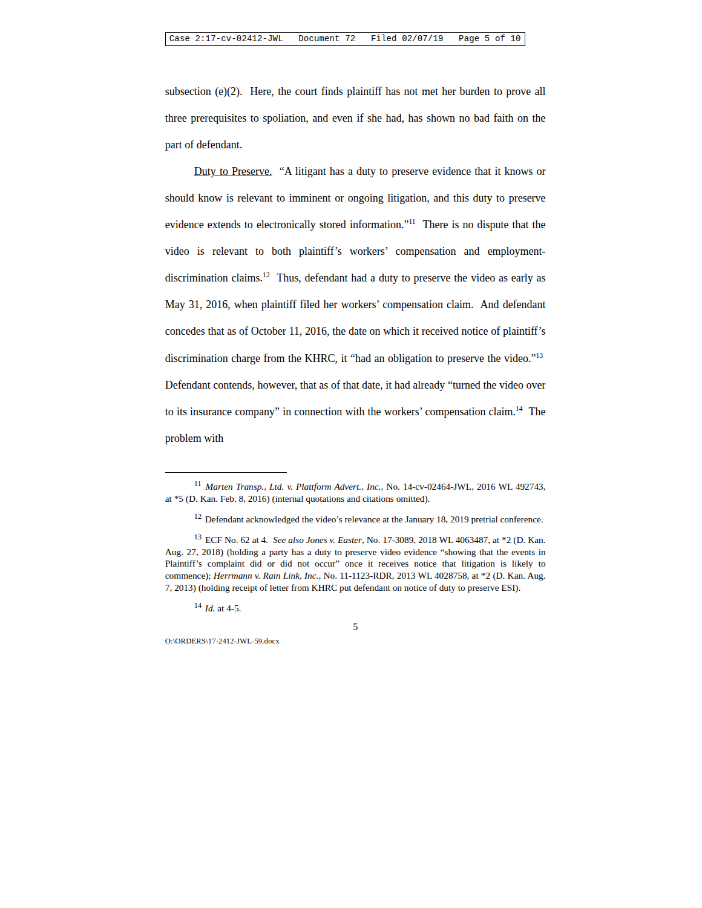Case 2:17-cv-02412-JWL Document 72 Filed 02/07/19 Page 5 of 10
subsection (e)(2). Here, the court finds plaintiff has not met her burden to prove all three prerequisites to spoliation, and even if she had, has shown no bad faith on the part of defendant.
Duty to Preserve. “A litigant has a duty to preserve evidence that it knows or should know is relevant to imminent or ongoing litigation, and this duty to preserve evidence extends to electronically stored information.”11 There is no dispute that the video is relevant to both plaintiff’s workers’ compensation and employment-discrimination claims.12 Thus, defendant had a duty to preserve the video as early as May 31, 2016, when plaintiff filed her workers’ compensation claim. And defendant concedes that as of October 11, 2016, the date on which it received notice of plaintiff’s discrimination charge from the KHRC, it “had an obligation to preserve the video.”13 Defendant contends, however, that as of that date, it had already “turned the video over to its insurance company” in connection with the workers’ compensation claim.14 The problem with
11 Marten Transp., Ltd. v. Plattform Advert., Inc., No. 14-cv-02464-JWL, 2016 WL 492743, at *5 (D. Kan. Feb. 8, 2016) (internal quotations and citations omitted).
12 Defendant acknowledged the video’s relevance at the January 18, 2019 pretrial conference.
13 ECF No. 62 at 4. See also Jones v. Easter, No. 17-3089, 2018 WL 4063487, at *2 (D. Kan. Aug. 27, 2018) (holding a party has a duty to preserve video evidence “showing that the events in Plaintiff’s complaint did or did not occur” once it receives notice that litigation is likely to commence); Herrmann v. Rain Link, Inc., No. 11-1123-RDR, 2013 WL 4028758, at *2 (D. Kan. Aug. 7, 2013) (holding receipt of letter from KHRC put defendant on notice of duty to preserve ESI).
14 Id. at 4-5.
5
O:\ORDERS\17-2412-JWL-59.docx